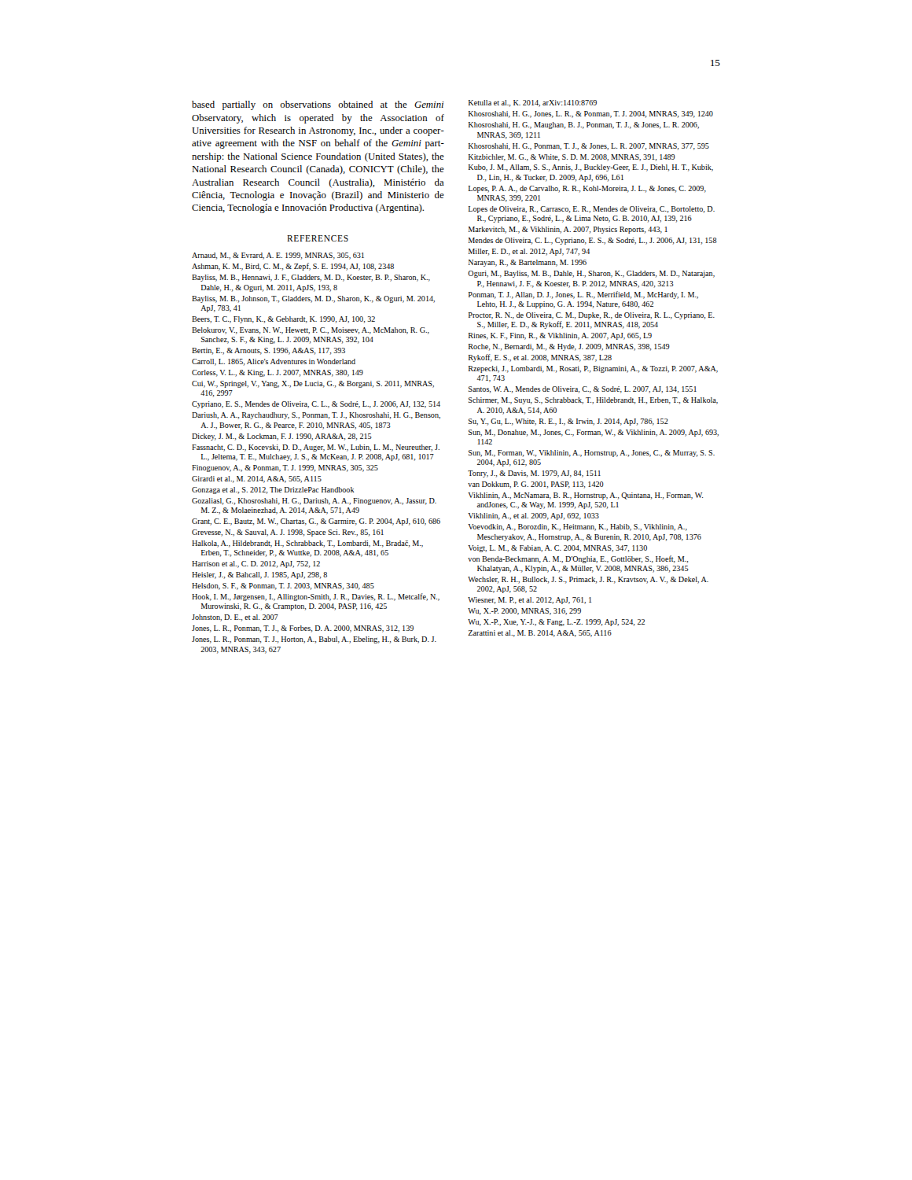15
based partially on observations obtained at the Gemini Observatory, which is operated by the Association of Universities for Research in Astronomy, Inc., under a cooperative agreement with the NSF on behalf of the Gemini partnership: the National Science Foundation (United States), the National Research Council (Canada), CONICYT (Chile), the Australian Research Council (Australia), Ministério da Ciência, Tecnologia e Inovação (Brazil) and Ministerio de Ciencia, Tecnología e Innovación Productiva (Argentina).
REFERENCES
Arnaud, M., & Evrard, A. E. 1999, MNRAS, 305, 631
Ashman, K. M., Bird, C. M., & Zepf, S. E. 1994, AJ, 108, 2348
Bayliss, M. B., Hennawi, J. F., Gladders, M. D., Koester, B. P., Sharon, K., Dahle, H., & Oguri, M. 2011, ApJS, 193, 8
Bayliss, M. B., Johnson, T., Gladders, M. D., Sharon, K., & Oguri, M. 2014, ApJ, 783, 41
Beers, T. C., Flynn, K., & Gebhardt, K. 1990, AJ, 100, 32
Belokurov, V., Evans, N. W., Hewett, P. C., Moiseev, A., McMahon, R. G., Sanchez, S. F., & King, L. J. 2009, MNRAS, 392, 104
Bertin, E., & Arnouts, S. 1996, A&AS, 117, 393
Carroll, L. 1865, Alice's Adventures in Wonderland
Corless, V. L., & King, L. J. 2007, MNRAS, 380, 149
Cui, W., Springel, V., Yang, X., De Lucia, G., & Borgani, S. 2011, MNRAS, 416, 2997
Cypriano, E. S., Mendes de Oliveira, C. L., & Sodré, L., J. 2006, AJ, 132, 514
Dariush, A. A., Raychaudhury, S., Ponman, T. J., Khosroshahi, H. G., Benson, A. J., Bower, R. G., & Pearce, F. 2010, MNRAS, 405, 1873
Dickey, J. M., & Lockman, F. J. 1990, ARA&A, 28, 215
Fassnacht, C. D., Kocevski, D. D., Auger, M. W., Lubin, L. M., Neureuther, J. L., Jeltema, T. E., Mulchaey, J. S., & McKean, J. P. 2008, ApJ, 681, 1017
Finoguenov, A., & Ponman, T. J. 1999, MNRAS, 305, 325
Girardi et al., M. 2014, A&A, 565, A115
Gonzaga et al., S. 2012, The DrizzlePac Handbook
Gozaliasl, G., Khosroshahi, H. G., Dariush, A. A., Finoguenov, A., Jassur, D. M. Z., & Molaeinezhad, A. 2014, A&A, 571, A49
Grant, C. E., Bautz, M. W., Chartas, G., & Garmire, G. P. 2004, ApJ, 610, 686
Grevesse, N., & Sauval, A. J. 1998, Space Sci. Rev., 85, 161
Halkola, A., Hildebrandt, H., Schrabback, T., Lombardi, M., Bradač, M., Erben, T., Schneider, P., & Wuttke, D. 2008, A&A, 481, 65
Harrison et al., C. D. 2012, ApJ, 752, 12
Heisler, J., & Bahcall, J. 1985, ApJ, 298, 8
Helsdon, S. F., & Ponman, T. J. 2003, MNRAS, 340, 485
Hook, I. M., Jørgensen, I., Allington-Smith, J. R., Davies, R. L., Metcalfe, N., Murowinski, R. G., & Crampton, D. 2004, PASP, 116, 425
Johnston, D. E., et al. 2007
Jones, L. R., Ponman, T. J., & Forbes, D. A. 2000, MNRAS, 312, 139
Jones, L. R., Ponman, T. J., Horton, A., Babul, A., Ebeling, H., & Burk, D. J. 2003, MNRAS, 343, 627
Ketulla et al., K. 2014, arXiv:1410:8769
Khosroshahi, H. G., Jones, L. R., & Ponman, T. J. 2004, MNRAS, 349, 1240
Khosroshahi, H. G., Maughan, B. J., Ponman, T. J., & Jones, L. R. 2006, MNRAS, 369, 1211
Khosroshahi, H. G., Ponman, T. J., & Jones, L. R. 2007, MNRAS, 377, 595
Kitzbichler, M. G., & White, S. D. M. 2008, MNRAS, 391, 1489
Kubo, J. M., Allam, S. S., Annis, J., Buckley-Geer, E. J., Diehl, H. T., Kubik, D., Lin, H., & Tucker, D. 2009, ApJ, 696, L61
Lopes, P. A. A., de Carvalho, R. R., Kohl-Moreira, J. L., & Jones, C. 2009, MNRAS, 399, 2201
Lopes de Oliveira, R., Carrasco, E. R., Mendes de Oliveira, C., Bortoletto, D. R., Cypriano, E., Sodré, L., & Lima Neto, G. B. 2010, AJ, 139, 216
Markevitch, M., & Vikhlinin, A. 2007, Physics Reports, 443, 1
Mendes de Oliveira, C. L., Cypriano, E. S., & Sodré, L., J. 2006, AJ, 131, 158
Miller, E. D., et al. 2012, ApJ, 747, 94
Narayan, R., & Bartelmann, M. 1996
Oguri, M., Bayliss, M. B., Dahle, H., Sharon, K., Gladders, M. D., Natarajan, P., Hennawi, J. F., & Koester, B. P. 2012, MNRAS, 420, 3213
Ponman, T. J., Allan, D. J., Jones, L. R., Merrifield, M., McHardy, I. M., Lehto, H. J., & Luppino, G. A. 1994, Nature, 6480, 462
Proctor, R. N., de Oliveira, C. M., Dupke, R., de Oliveira, R. L., Cypriano, E. S., Miller, E. D., & Rykoff, E. 2011, MNRAS, 418, 2054
Rines, K. F., Finn, R., & Vikhlinin, A. 2007, ApJ, 665, L9
Roche, N., Bernardi, M., & Hyde, J. 2009, MNRAS, 398, 1549
Rykoff, E. S., et al. 2008, MNRAS, 387, L28
Rzepecki, J., Lombardi, M., Rosati, P., Bignamini, A., & Tozzi, P. 2007, A&A, 471, 743
Santos, W. A., Mendes de Oliveira, C., & Sodré, L. 2007, AJ, 134, 1551
Schirmer, M., Suyu, S., Schrabback, T., Hildebrandt, H., Erben, T., & Halkola, A. 2010, A&A, 514, A60
Su, Y., Gu, L., White, R. E., I., & Irwin, J. 2014, ApJ, 786, 152
Sun, M., Donahue, M., Jones, C., Forman, W., & Vikhlinin, A. 2009, ApJ, 693, 1142
Sun, M., Forman, W., Vikhlinin, A., Hornstrup, A., Jones, C., & Murray, S. S. 2004, ApJ, 612, 805
Tonry, J., & Davis, M. 1979, AJ, 84, 1511
van Dokkum, P. G. 2001, PASP, 113, 1420
Vikhlinin, A., McNamara, B. R., Hornstrup, A., Quintana, H., Forman, W. andJones, C., & Way, M. 1999, ApJ, 520, L1
Vikhlinin, A., et al. 2009, ApJ, 692, 1033
Voevodkin, A., Borozdin, K., Heitmann, K., Habib, S., Vikhlinin, A., Mescheryakov, A., Hornstrup, A., & Burenin, R. 2010, ApJ, 708, 1376
Voigt, L. M., & Fabian, A. C. 2004, MNRAS, 347, 1130
von Benda-Beckmann, A. M., D'Onghia, E., Gottlöber, S., Hoeft, M., Khalatyan, A., Klypin, A., & Müller, V. 2008, MNRAS, 386, 2345
Wechsler, R. H., Bullock, J. S., Primack, J. R., Kravtsov, A. V., & Dekel, A. 2002, ApJ, 568, 52
Wiesner, M. P., et al. 2012, ApJ, 761, 1
Wu, X.-P. 2000, MNRAS, 316, 299
Wu, X.-P., Xue, Y.-J., & Fang, L.-Z. 1999, ApJ, 524, 22
Zarattini et al., M. B. 2014, A&A, 565, A116